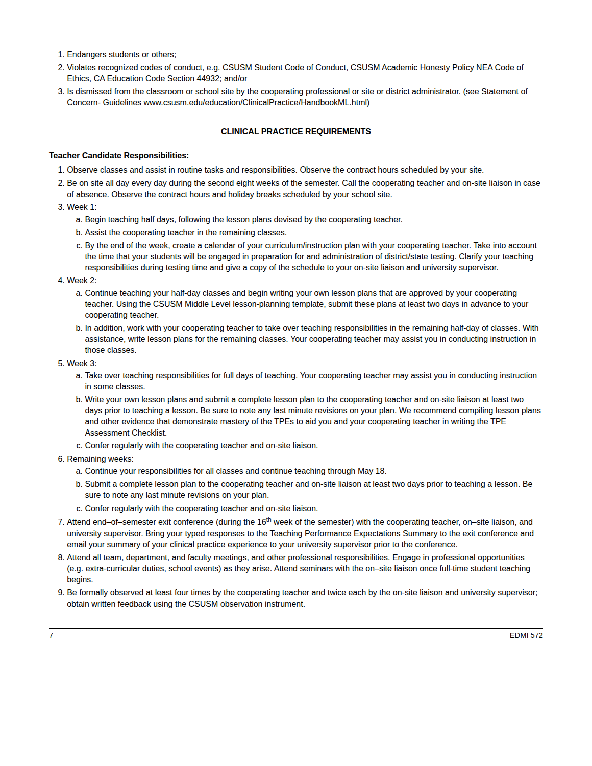Endangers students or others;
Violates recognized codes of conduct, e.g. CSUSM Student Code of Conduct, CSUSM Academic Honesty Policy NEA Code of Ethics, CA Education Code Section 44932; and/or
Is dismissed from the classroom or school site by the cooperating professional or site or district administrator. (see Statement of Concern- Guidelines www.csusm.edu/education/ClinicalPractice/HandbookML.html)
CLINICAL PRACTICE REQUIREMENTS
Teacher Candidate Responsibilities:
Observe classes and assist in routine tasks and responsibilities. Observe the contract hours scheduled by your site.
Be on site all day every day during the second eight weeks of the semester. Call the cooperating teacher and on-site liaison in case of absence. Observe the contract hours and holiday breaks scheduled by your school site.
Week 1:
Begin teaching half days, following the lesson plans devised by the cooperating teacher.
Assist the cooperating teacher in the remaining classes.
By the end of the week, create a calendar of your curriculum/instruction plan with your cooperating teacher. Take into account the time that your students will be engaged in preparation for and administration of district/state testing. Clarify your teaching responsibilities during testing time and give a copy of the schedule to your on-site liaison and university supervisor.
Week 2:
Continue teaching your half-day classes and begin writing your own lesson plans that are approved by your cooperating teacher. Using the CSUSM Middle Level lesson-planning template, submit these plans at least two days in advance to your cooperating teacher.
In addition, work with your cooperating teacher to take over teaching responsibilities in the remaining half-day of classes. With assistance, write lesson plans for the remaining classes. Your cooperating teacher may assist you in conducting instruction in those classes.
Week 3:
Take over teaching responsibilities for full days of teaching. Your cooperating teacher may assist you in conducting instruction in some classes.
Write your own lesson plans and submit a complete lesson plan to the cooperating teacher and on-site liaison at least two days prior to teaching a lesson. Be sure to note any last minute revisions on your plan. We recommend compiling lesson plans and other evidence that demonstrate mastery of the TPEs to aid you and your cooperating teacher in writing the TPE Assessment Checklist.
Confer regularly with the cooperating teacher and on-site liaison.
Remaining weeks:
Continue your responsibilities for all classes and continue teaching through May 18.
Submit a complete lesson plan to the cooperating teacher and on-site liaison at least two days prior to teaching a lesson. Be sure to note any last minute revisions on your plan.
Confer regularly with the cooperating teacher and on-site liaison.
Attend end–of–semester exit conference (during the 16th week of the semester) with the cooperating teacher, on–site liaison, and university supervisor. Bring your typed responses to the Teaching Performance Expectations Summary to the exit conference and email your summary of your clinical practice experience to your university supervisor prior to the conference.
Attend all team, department, and faculty meetings, and other professional responsibilities. Engage in professional opportunities (e.g. extra-curricular duties, school events) as they arise. Attend seminars with the on–site liaison once full-time student teaching begins.
Be formally observed at least four times by the cooperating teacher and twice each by the on-site liaison and university supervisor; obtain written feedback using the CSUSM observation instrument.
7 EDMI 572